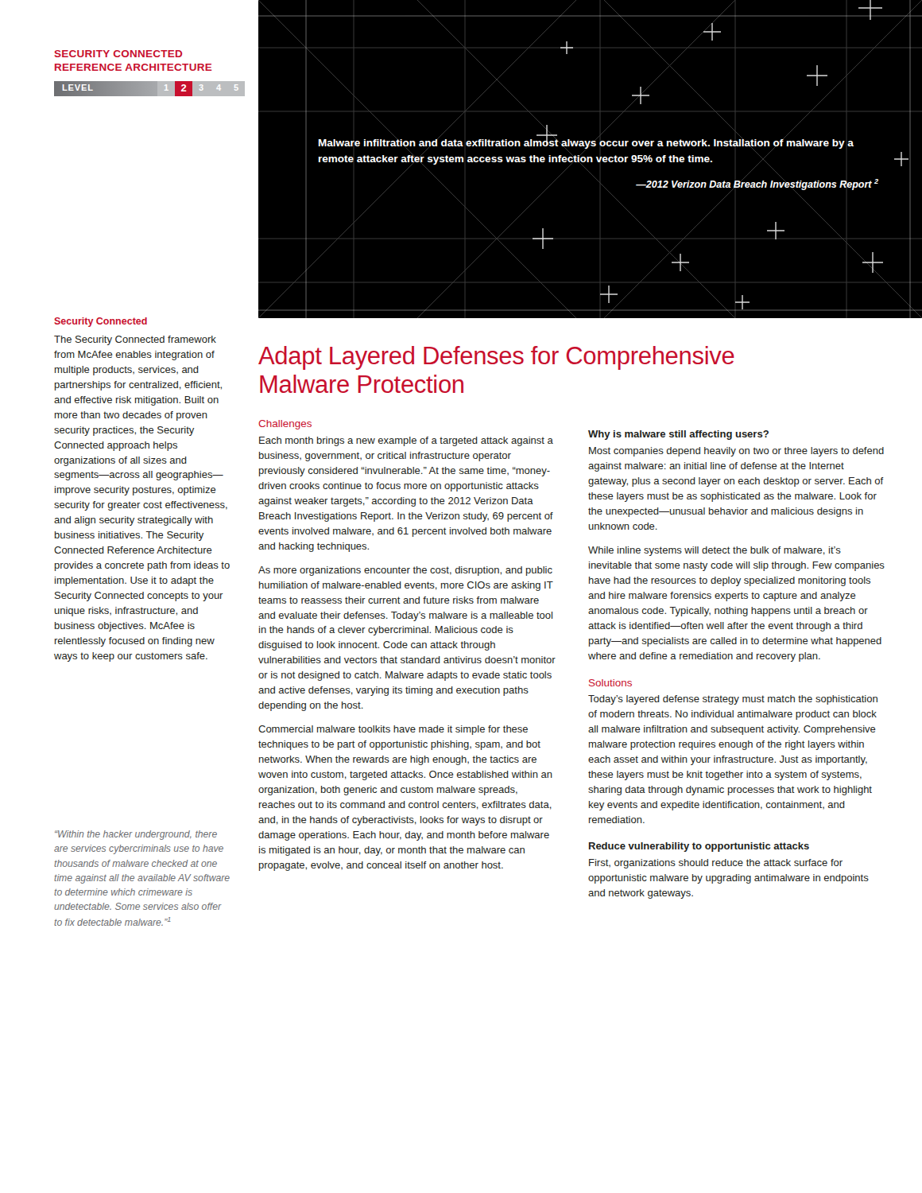Malware infiltration and data exfiltration almost always occur over a network. Installation of malware by a remote attacker after system access was the infection vector 95% of the time.
—2012 Verizon Data Breach Investigations Report 2
Security Connected
Reference Architecture
LEVEL
1
2
3
4
5
Security Connected
The Security Connected framework from McAfee enables integration of multiple products, services, and partnerships for centralized, efficient, and effective risk mitigation. Built on more than two decades of proven security practices, the Security Connected approach helps organizations of all sizes and segments—across all geographies—improve security postures, optimize security for greater cost effectiveness, and align security strategically with business initiatives. The Security Connected Reference Architecture provides a concrete path from ideas to implementation. Use it to adapt the Security Connected concepts to your unique risks, infrastructure, and business objectives. McAfee is relentlessly focused on finding new ways to keep our customers safe.
“Within the hacker underground, there are services cybercriminals use to have thousands of malware checked at one time against all the available AV software to determine which crimeware is undetectable. Some services also offer to fix detectable malware.”1
Adapt Layered Defenses for Comprehensive
Malware Protection
Challenges
Each month brings a new example of a targeted attack against a business, government, or critical infrastructure operator previously considered “invulnerable.” At the same time, “money-driven crooks continue to focus more on opportunistic attacks against weaker targets,” according to the 2012 Verizon Data Breach Investigations Report. In the Verizon study, 69 percent of events involved malware, and 61 percent involved both malware and hacking techniques.
As more organizations encounter the cost, disruption, and public humiliation of malware-enabled events, more CIOs are asking IT teams to reassess their current and future risks from malware and evaluate their defenses. Today’s malware is a malleable tool in the hands of a clever cybercriminal. Malicious code is disguised to look innocent. Code can attack through vulnerabilities and vectors that standard antivirus doesn’t monitor or is not designed to catch. Malware adapts to evade static tools and active defenses, varying its timing and execution paths depending on the host.
Commercial malware toolkits have made it simple for these techniques to be part of opportunistic phishing, spam, and bot networks. When the rewards are high enough, the tactics are woven into custom, targeted attacks. Once established within an organization, both generic and custom malware spreads, reaches out to its command and control centers, exfiltrates data, and, in the hands of cyberactivists, looks for ways to disrupt or damage operations. Each hour, day, and month before malware is mitigated is an hour, day, or month that the malware can propagate, evolve, and conceal itself on another host.
Why is malware still affecting users?
Most companies depend heavily on two or three layers to defend against malware: an initial line of defense at the Internet gateway, plus a second layer on each desktop or server. Each of these layers must be as sophisticated as the malware. Look for the unexpected—unusual behavior and malicious designs in unknown code.
While inline systems will detect the bulk of malware, it’s inevitable that some nasty code will slip through. Few companies have had the resources to deploy specialized monitoring tools and hire malware forensics experts to capture and analyze anomalous code. Typically, nothing happens until a breach or attack is identified—often well after the event through a third party—and specialists are called in to determine what happened where and define a remediation and recovery plan.
Solutions
Today’s layered defense strategy must match the sophistication of modern threats. No individual antimalware product can block all malware infiltration and subsequent activity. Comprehensive malware protection requires enough of the right layers within each asset and within your infrastructure. Just as importantly, these layers must be knit together into a system of systems, sharing data through dynamic processes that work to highlight key events and expedite identification, containment, and remediation.
Reduce vulnerability to opportunistic attacks
First, organizations should reduce the attack surface for opportunistic malware by upgrading antimalware in endpoints and network gateways.